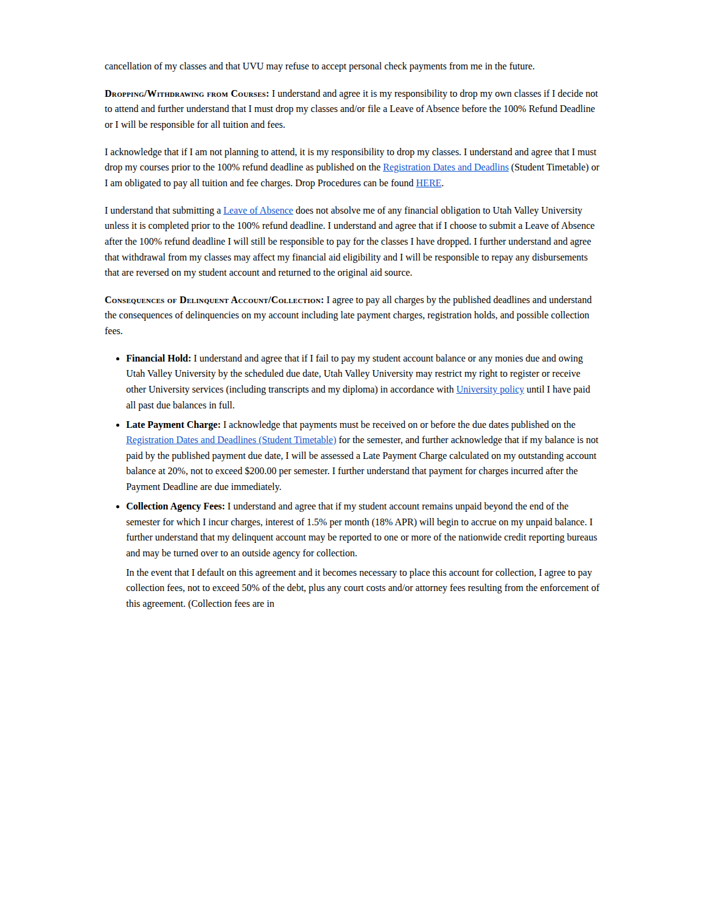cancellation of my classes and that UVU may refuse to accept personal check payments from me in the future.
Dropping/Withdrawing from Courses: I understand and agree it is my responsibility to drop my own classes if I decide not to attend and further understand that I must drop my classes and/or file a Leave of Absence before the 100% Refund Deadline or I will be responsible for all tuition and fees.
I acknowledge that if I am not planning to attend, it is my responsibility to drop my classes. I understand and agree that I must drop my courses prior to the 100% refund deadline as published on the Registration Dates and Deadlins (Student Timetable) or I am obligated to pay all tuition and fee charges. Drop Procedures can be found HERE.
I understand that submitting a Leave of Absence does not absolve me of any financial obligation to Utah Valley University unless it is completed prior to the 100% refund deadline. I understand and agree that if I choose to submit a Leave of Absence after the 100% refund deadline I will still be responsible to pay for the classes I have dropped. I further understand and agree that withdrawal from my classes may affect my financial aid eligibility and I will be responsible to repay any disbursements that are reversed on my student account and returned to the original aid source.
Consequences of Delinquent Account/Collection: I agree to pay all charges by the published deadlines and understand the consequences of delinquencies on my account including late payment charges, registration holds, and possible collection fees.
Financial Hold: I understand and agree that if I fail to pay my student account balance or any monies due and owing Utah Valley University by the scheduled due date, Utah Valley University may restrict my right to register or receive other University services (including transcripts and my diploma) in accordance with University policy until I have paid all past due balances in full.
Late Payment Charge: I acknowledge that payments must be received on or before the due dates published on the Registration Dates and Deadlines (Student Timetable) for the semester, and further acknowledge that if my balance is not paid by the published payment due date, I will be assessed a Late Payment Charge calculated on my outstanding account balance at 20%, not to exceed $200.00 per semester. I further understand that payment for charges incurred after the Payment Deadline are due immediately.
Collection Agency Fees: I understand and agree that if my student account remains unpaid beyond the end of the semester for which I incur charges, interest of 1.5% per month (18% APR) will begin to accrue on my unpaid balance. I further understand that my delinquent account may be reported to one or more of the nationwide credit reporting bureaus and may be turned over to an outside agency for collection.
In the event that I default on this agreement and it becomes necessary to place this account for collection, I agree to pay collection fees, not to exceed 50% of the debt, plus any court costs and/or attorney fees resulting from the enforcement of this agreement. (Collection fees are in